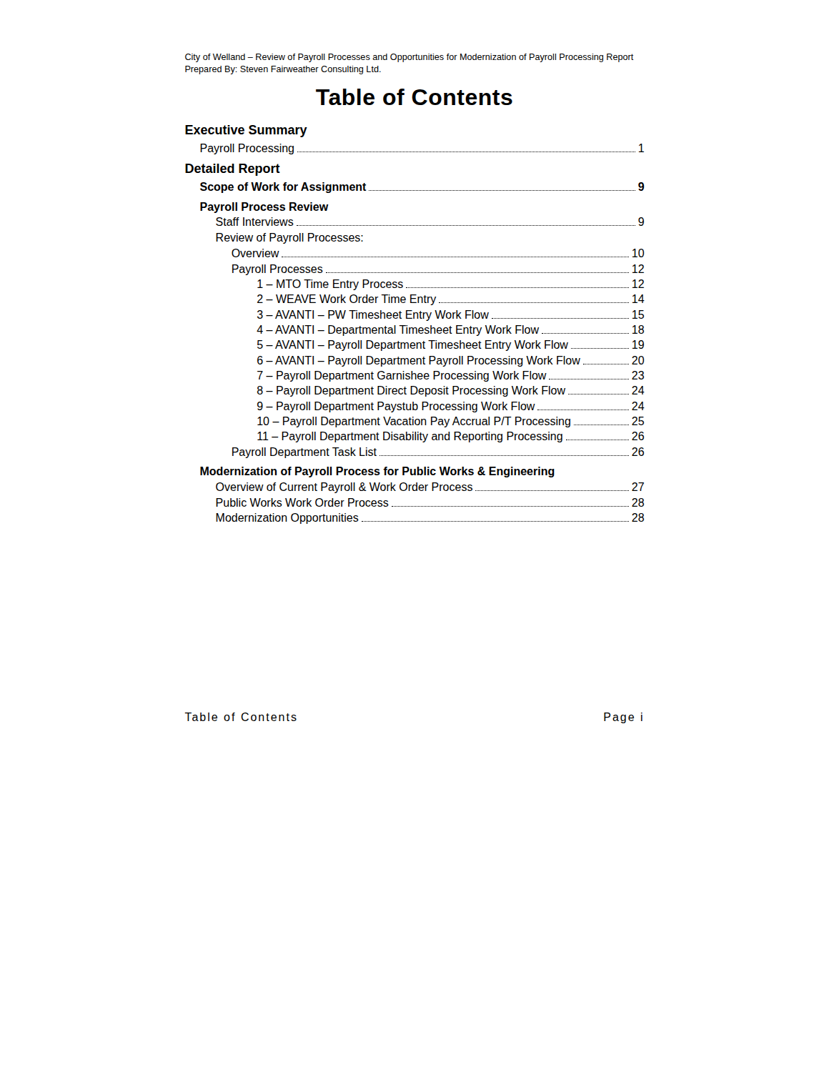City of Welland – Review of Payroll Processes and Opportunities for Modernization of Payroll Processing Report
Prepared By: Steven Fairweather Consulting Ltd.
Table of Contents
Executive Summary
Payroll Processing 1
Detailed Report
Scope of Work for Assignment 9
Payroll Process Review
Staff Interviews 9
Review of Payroll Processes:
Overview 10
Payroll Processes 12
1 – MTO Time Entry Process 12
2 – WEAVE Work Order Time Entry 14
3 – AVANTI – PW Timesheet Entry Work Flow 15
4 – AVANTI – Departmental Timesheet Entry Work Flow 18
5 – AVANTI – Payroll Department Timesheet Entry Work Flow 19
6 – AVANTI – Payroll Department Payroll Processing Work Flow 20
7 – Payroll Department Garnishee Processing Work Flow 23
8 – Payroll Department Direct Deposit Processing Work Flow 24
9 – Payroll Department Paystub Processing Work Flow 24
10 – Payroll Department Vacation Pay Accrual P/T Processing 25
11 – Payroll Department Disability and Reporting Processing 26
Payroll Department Task List 26
Modernization of Payroll Process for Public Works & Engineering
Overview of Current Payroll & Work Order Process 27
Public Works Work Order Process 28
Modernization Opportunities 28
Table of Contents Page i